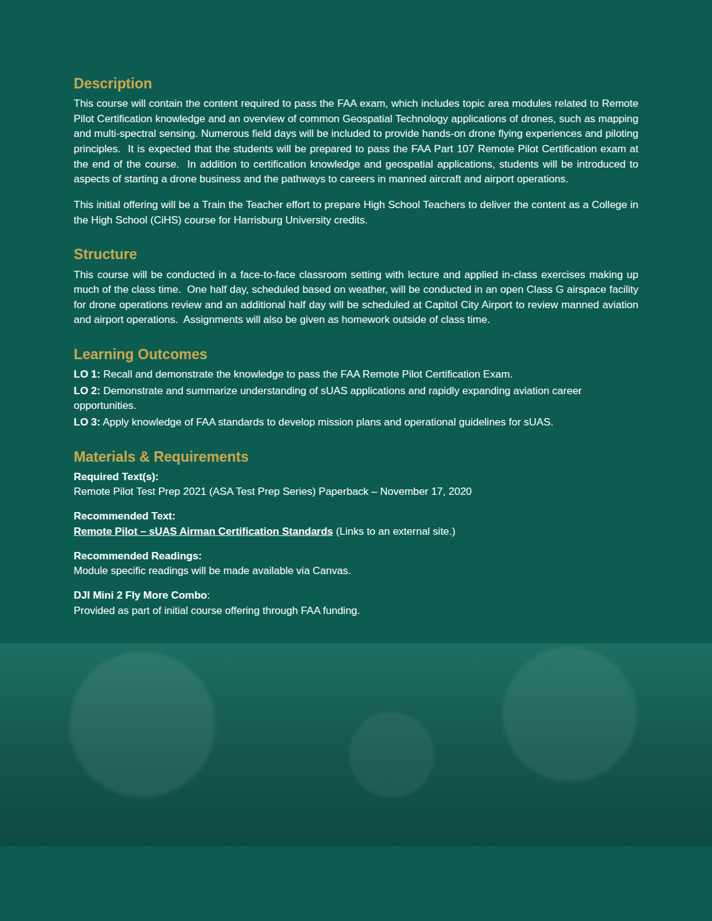Description
This course will contain the content required to pass the FAA exam, which includes topic area modules related to Remote Pilot Certification knowledge and an overview of common Geospatial Technology applications of drones, such as mapping and multi-spectral sensing. Numerous field days will be included to provide hands-on drone flying experiences and piloting principles. It is expected that the students will be prepared to pass the FAA Part 107 Remote Pilot Certification exam at the end of the course. In addition to certification knowledge and geospatial applications, students will be introduced to aspects of starting a drone business and the pathways to careers in manned aircraft and airport operations.
This initial offering will be a Train the Teacher effort to prepare High School Teachers to deliver the content as a College in the High School (CiHS) course for Harrisburg University credits.
Structure
This course will be conducted in a face-to-face classroom setting with lecture and applied in-class exercises making up much of the class time. One half day, scheduled based on weather, will be conducted in an open Class G airspace facility for drone operations review and an additional half day will be scheduled at Capitol City Airport to review manned aviation and airport operations. Assignments will also be given as homework outside of class time.
Learning Outcomes
LO 1: Recall and demonstrate the knowledge to pass the FAA Remote Pilot Certification Exam.
LO 2: Demonstrate and summarize understanding of sUAS applications and rapidly expanding aviation career opportunities.
LO 3: Apply knowledge of FAA standards to develop mission plans and operational guidelines for sUAS.
Materials & Requirements
Required Text(s):
Remote Pilot Test Prep 2021 (ASA Test Prep Series) Paperback – November 17, 2020
Recommended Text:
Remote Pilot – sUAS Airman Certification Standards (Links to an external site.)
Recommended Readings:
Module specific readings will be made available via Canvas.
DJI Mini 2 Fly More Combo:
Provided as part of initial course offering through FAA funding.